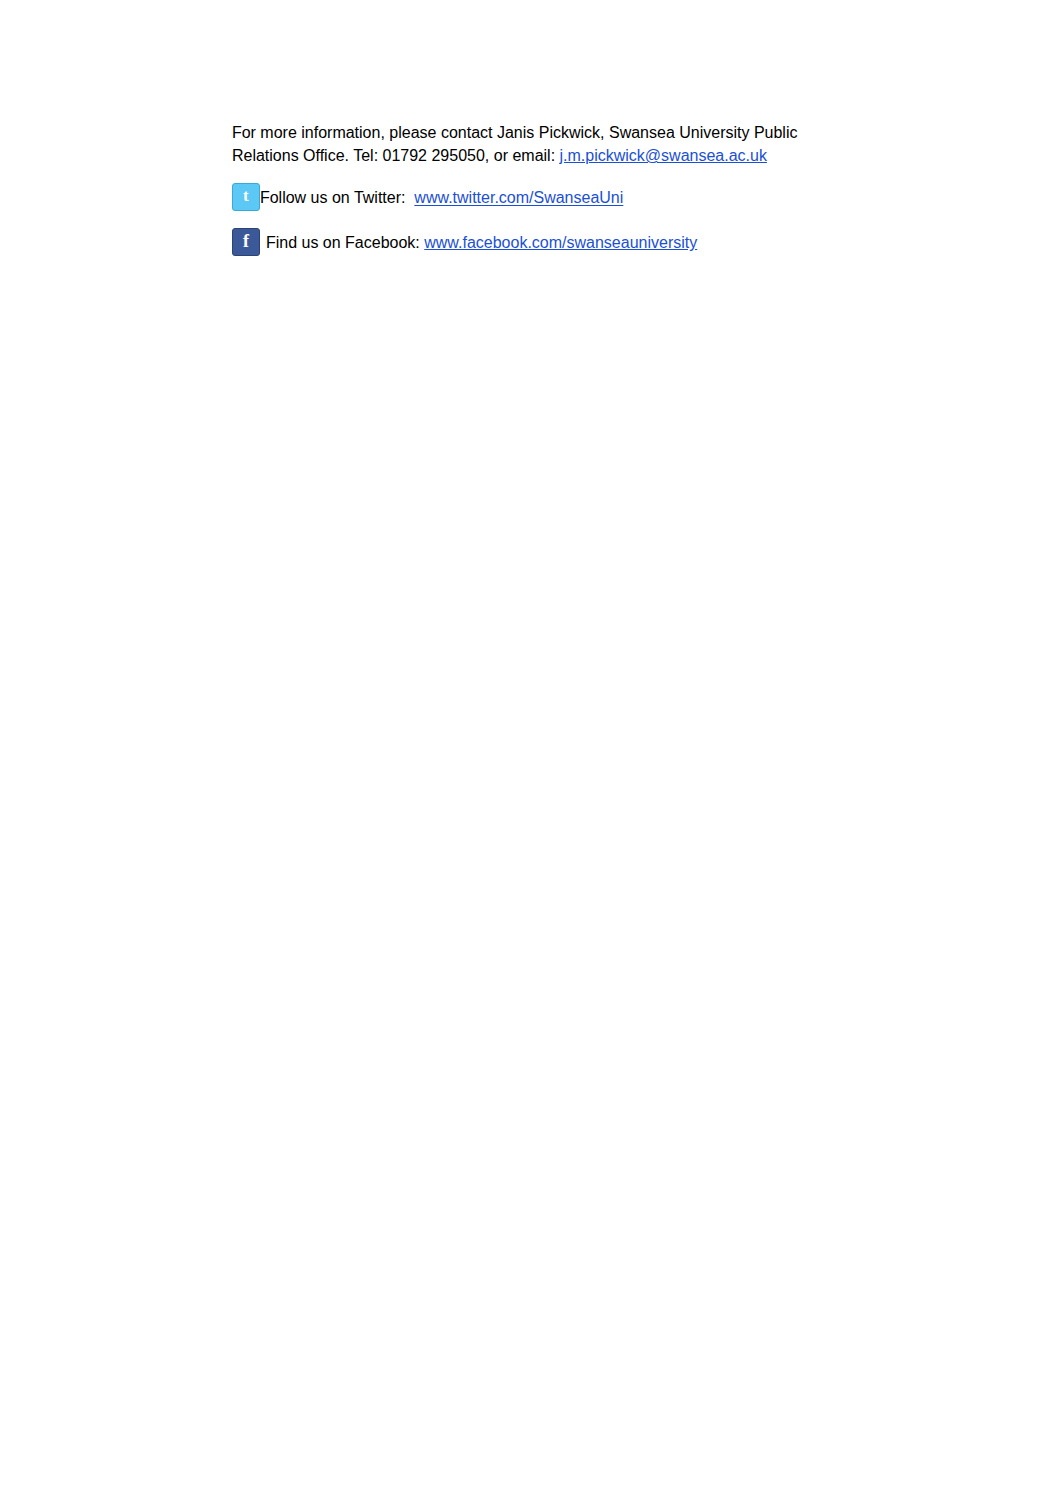For more information, please contact Janis Pickwick, Swansea University Public Relations Office. Tel: 01792 295050, or email: j.m.pickwick@swansea.ac.uk
tFollow us on Twitter: www.twitter.com/SwanseaUni
fFind us on Facebook: www.facebook.com/swanseauniversity